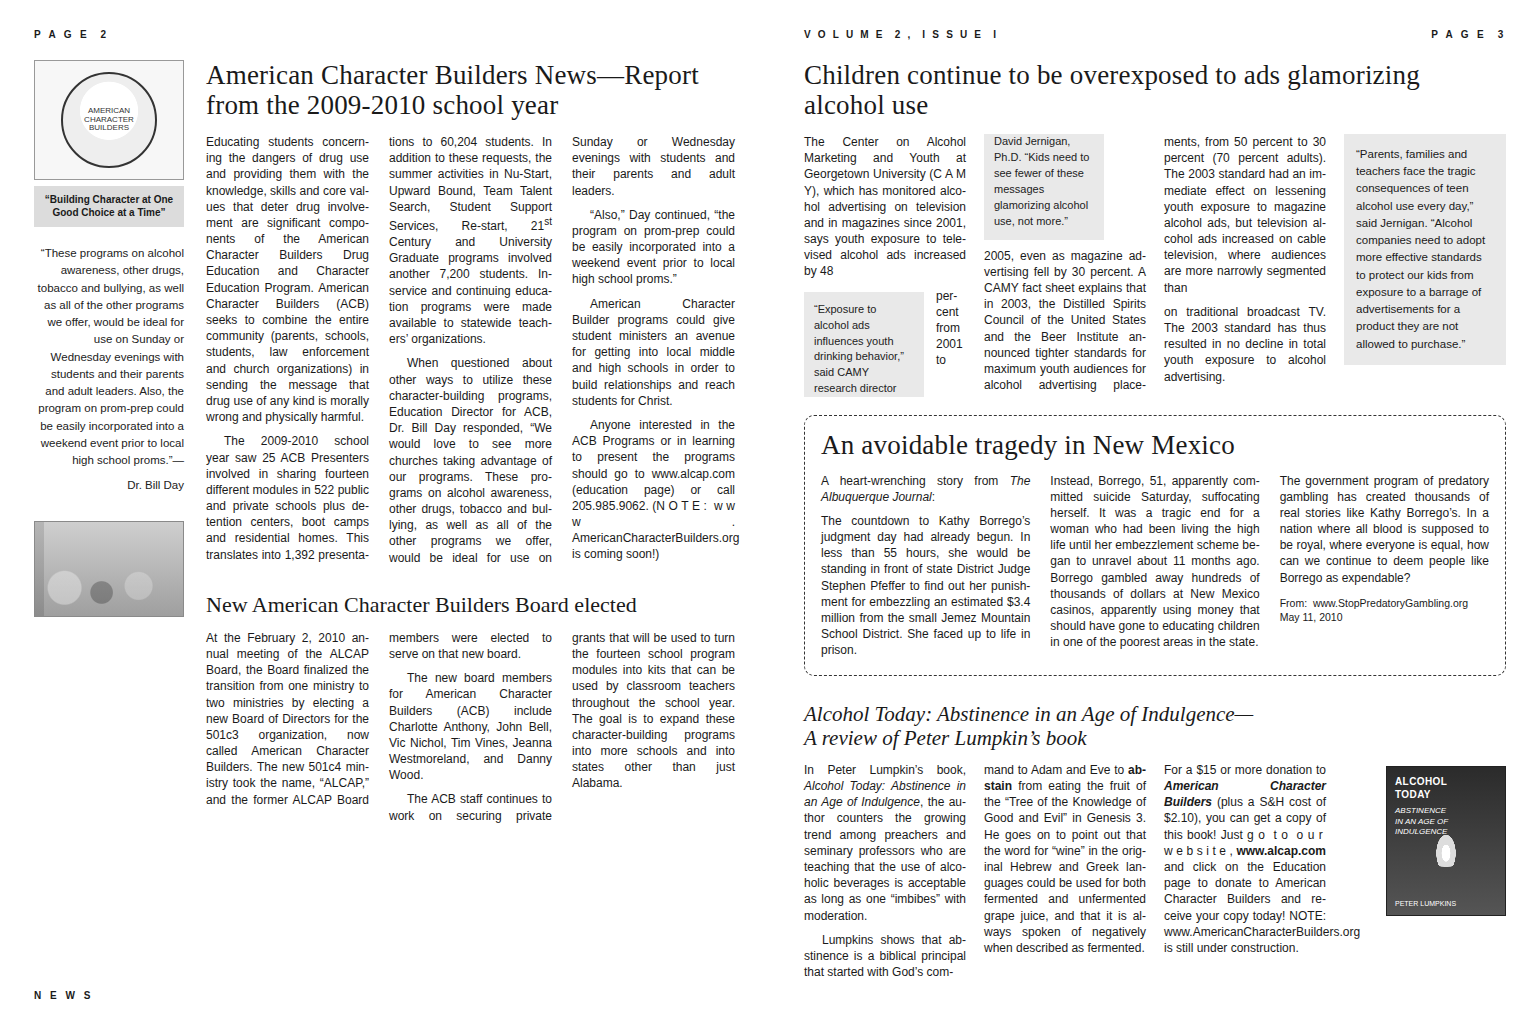P A G E 2
AMERICAN
CHARACTER
BUILDERS
“Building Character at One
Good Choice at a Time”
“These programs on alcohol awareness, other drugs, tobacco and bullying, as well as all of the other programs we offer, would be ideal for use on Sunday or Wednesday evenings with students and their parents and adult leaders. Also, the program on prom-prep could be easily incorporated into a weekend event prior to local high school proms.”— Dr. Bill Day
American Character Builders News—Report from the 2009-2010 school year
Educating students concerning the dangers of drug use and providing them with the knowledge, skills and core values that deter drug involvement are significant components of the American Character Builders Drug Education and Character Education Program. American Character Builders (ACB) seeks to combine the entire community (parents, schools, students, law enforcement and church organizations) in sending the message that drug use of any kind is morally wrong and physically harmful.
The 2009-2010 school year saw 25 ACB Presenters involved in sharing fourteen different modules in 522 public and private schools plus detention centers, boot camps and residential homes. This translates into 1,392 presentations to 60,204 students. In addition to these requests, the summer activities in Nu-Start, Upward Bound, Team Talent Search, Student Support Services, Re-start, 21st Century and University Graduate programs involved another 7,200 students. In-service and continuing education programs were made available to statewide teachers’ organizations.
When questioned about other ways to utilize these character-building programs, Education Director for ACB, Dr. Bill Day responded, “We would love to see more churches taking advantage of our programs. These programs on alcohol awareness, other drugs, tobacco and bullying, as well as all of the other programs we offer, would be ideal for use on Sunday or Wednesday evenings with students and their parents and adult leaders.
“Also,” Day continued, “the program on prom-prep could be easily incorporated into a weekend event prior to local high school proms.”
American Character Builder programs could give student ministers an avenue for getting into local middle and high schools in order to build relationships and reach students for Christ.
Anyone interested in the ACB Programs or in learning to present the programs should go to www.alcap.com (education page) or call 205.985.9062. (N O T E : w w w . AmericanCharacterBuilders.org is coming soon!)
New American Character Builders Board elected
At the February 2, 2010 annual meeting of the ALCAP Board, the Board finalized the transition from one ministry to two ministries by electing a new Board of Directors for the 501c3 organization, now called American Character Builders. The new 501c4 ministry took the name, “ALCAP,” and the former ALCAP Board members were elected to serve on that new board.
The new board members for American Character Builders (ACB) include Charlotte Anthony, John Bell, Vic Nichol, Tim Vines, Jeanna Westmoreland, and Danny Wood.
The ACB staff continues to work on securing private grants that will be used to turn the fourteen school program modules into kits that can be used by classroom teachers throughout the school year. The goal is to expand these character-building programs into more schools and into states other than just Alabama.
N E W S
V O L U M E 2 , I S S U E I P A G E 3
Children continue to be overexposed to ads glamorizing alcohol use
The Center on Alcohol Marketing and Youth at Georgetown University (C A M Y), which has monitored alcohol advertising on television and in magazines since 2001, says youth exposure to televised alcohol ads increased by 48
“Exposure to alcohol ads influences youth drinking behavior,” said CAMY research director David Jernigan, Ph.D. “Kids need to see fewer of these messages glamorizing alcohol use, not more.”
percent from 2001 to 2005, even as magazine advertising fell by 30 percent. A CAMY fact sheet explains that in 2003, the Distilled Spirits Council of the United States and the Beer Institute announced tighter standards for maximum youth audiences for alcohol advertising placements, from 50 percent to 30 percent (70 percent adults). The 2003 standard had an immediate effect on lessening youth exposure to magazine alcohol ads, but television alcohol ads increased on cable television, where audiences are more narrowly segmented than
on traditional broadcast TV. The 2003 standard has thus resulted in no decline in total youth exposure to alcohol advertising.
“Parents, families and teachers face the tragic consequences of teen alcohol use every day,” said Jernigan. “Alcohol companies need to adopt more effective standards to protect our kids from exposure to a barrage of advertisements for a product they are not allowed to purchase.”
An avoidable tragedy in New Mexico
A heart-wrenching story from The Albuquerque Journal:
The countdown to Kathy Borrego’s judgment day had already begun. In less than 55 hours, she would be standing in front of state District Judge Stephen Pfeffer to find out her punishment for embezzling an estimated $3.4 million from the small Jemez Mountain School District. She faced up to life in prison.
Instead, Borrego, 51, apparently committed suicide Saturday, suffocating herself. It was a tragic end for a woman who had been living the high life until her embezzlement scheme began to unravel about 11 months ago. Borrego gambled away hundreds of thousands of dollars at New Mexico casinos, apparently using money that should have gone to educating children in one of the poorest areas in the state.
The government program of predatory gambling has created thousands of real stories like Kathy Borrego’s. In a nation where all blood is supposed to be royal, where everyone is equal, how can we continue to deem people like Borrego as expendable?
From: www.StopPredatoryGambling.org
May 11, 2010
Alcohol Today: Abstinence in an Age of Indulgence—
A review of Peter Lumpkin’s book
In Peter Lumpkin’s book, Alcohol Today: Abstinence in an Age of Indulgence, the author counters the growing trend among preachers and seminary professors who are teaching that the use of alcoholic beverages is acceptable as long as one “imbibes” with moderation.
Lumpkins shows that abstinence is a biblical principal that started with God’s com-
mand to Adam and Eve to abstain from eating the fruit of the “Tree of the Knowledge of Good and Evil” in Genesis 3. He goes on to point out that the word for “wine” in the original Hebrew and Greek languages could be used for both fermented and unfermented grape juice, and that it is always spoken of negatively when described as fermented.
For a $15 or more donation to American Character Builders (plus a S&H cost of $2.10), you can get a copy of this book! Just g o t o o u r w e b s i t e , www.alcap.com and click on the Education page to donate to American Character Builders and receive your copy today! NOTE: www.AmericanCharacterBuilders.org is still under construction.
ALCOHOL
TODAY
ABSTINENCE
IN AN AGE OF
INDULGENCE
PETER LUMPKINS